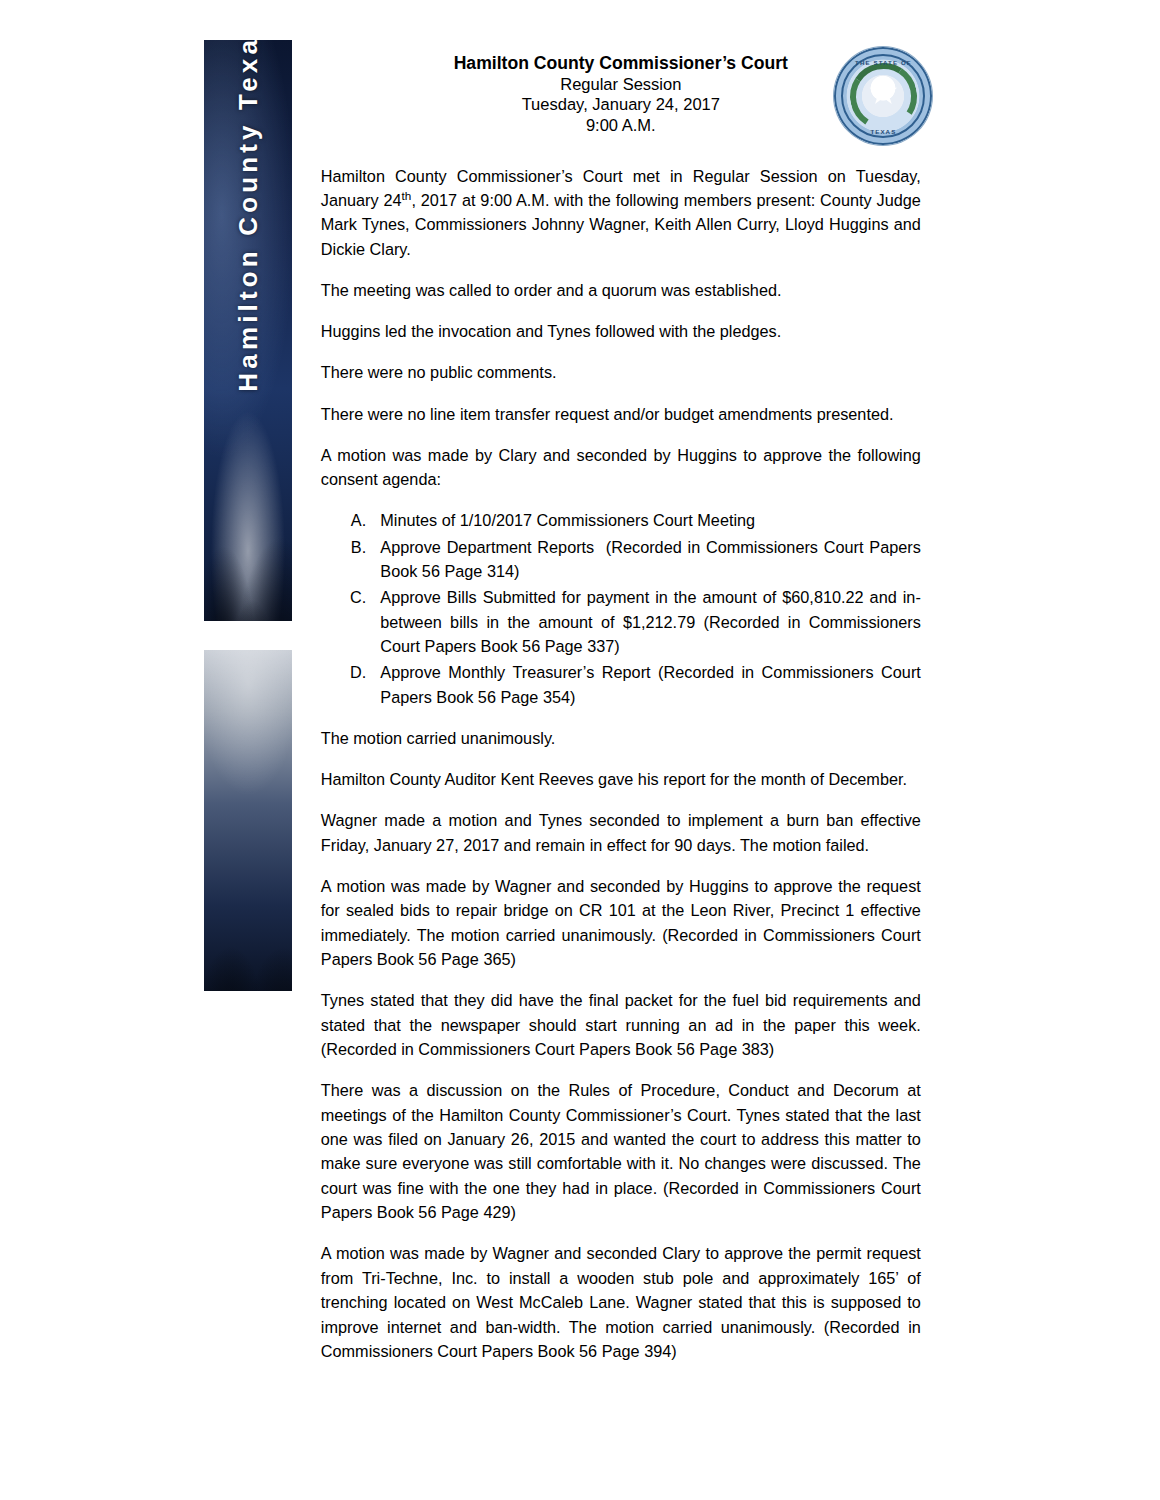Hamilton County Texas
Hamilton County
THE STATE OF
TEXAS
Hamilton County Commissioner’s Court
Regular Session
Tuesday, January 24, 2017
9:00 A.M.
Hamilton County Commissioner’s Court met in Regular Session on Tuesday, January 24th, 2017 at 9:00 A.M. with the following members present: County Judge Mark Tynes, Commissioners Johnny Wagner, Keith Allen Curry, Lloyd Huggins and Dickie Clary.
The meeting was called to order and a quorum was established.
Huggins led the invocation and Tynes followed with the pledges.
There were no public comments.
There were no line item transfer request and/or budget amendments presented.
A motion was made by Clary and seconded by Huggins to approve the following consent agenda:
Minutes of 1/10/2017 Commissioners Court Meeting
Approve Department Reports (Recorded in Commissioners Court Papers Book 56 Page 314)
Approve Bills Submitted for payment in the amount of $60,810.22 and in-between bills in the amount of $1,212.79 (Recorded in Commissioners Court Papers Book 56 Page 337)
Approve Monthly Treasurer’s Report (Recorded in Commissioners Court Papers Book 56 Page 354)
The motion carried unanimously.
Hamilton County Auditor Kent Reeves gave his report for the month of December.
Wagner made a motion and Tynes seconded to implement a burn ban effective Friday, January 27, 2017 and remain in effect for 90 days. The motion failed.
A motion was made by Wagner and seconded by Huggins to approve the request for sealed bids to repair bridge on CR 101 at the Leon River, Precinct 1 effective immediately. The motion carried unanimously. (Recorded in Commissioners Court Papers Book 56 Page 365)
Tynes stated that they did have the final packet for the fuel bid requirements and stated that the newspaper should start running an ad in the paper this week. (Recorded in Commissioners Court Papers Book 56 Page 383)
There was a discussion on the Rules of Procedure, Conduct and Decorum at meetings of the Hamilton County Commissioner’s Court. Tynes stated that the last one was filed on January 26, 2015 and wanted the court to address this matter to make sure everyone was still comfortable with it. No changes were discussed. The court was fine with the one they had in place. (Recorded in Commissioners Court Papers Book 56 Page 429)
A motion was made by Wagner and seconded Clary to approve the permit request from Tri-Techne, Inc. to install a wooden stub pole and approximately 165’ of trenching located on West McCaleb Lane. Wagner stated that this is supposed to improve internet and ban-width. The motion carried unanimously. (Recorded in Commissioners Court Papers Book 56 Page 394)